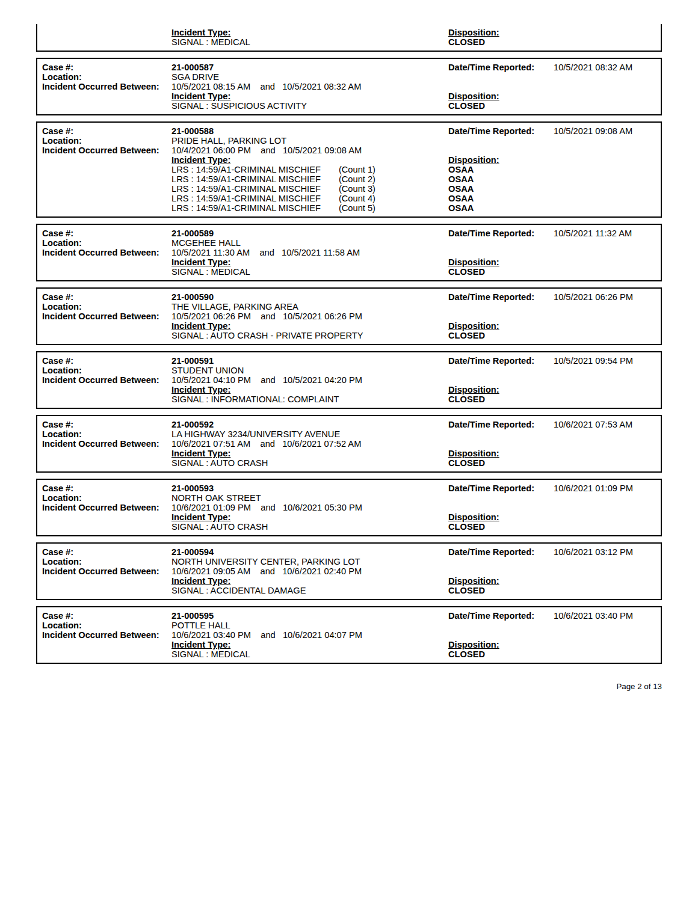Incident Type:
Disposition:
SIGNAL : MEDICAL
CLOSED
Case #:
21-000587
Date/Time Reported:
10/5/2021 08:32 AM
Location:
SGA DRIVE
Incident Occurred Between:
10/5/2021 08:15 AM and 10/5/2021 08:32 AM
Incident Type:
Disposition:
SIGNAL : SUSPICIOUS ACTIVITY
CLOSED
Case #:
21-000588
Date/Time Reported:
10/5/2021 09:08 AM
Location:
PRIDE HALL, PARKING LOT
Incident Occurred Between:
10/4/2021 06:00 PM and 10/5/2021 09:08 AM
Incident Type:
Disposition:
LRS : 14:59/A1-CRIMINAL MISCHIEF(Count 1)
OSAA
LRS : 14:59/A1-CRIMINAL MISCHIEF(Count 2)
OSAA
LRS : 14:59/A1-CRIMINAL MISCHIEF(Count 3)
OSAA
LRS : 14:59/A1-CRIMINAL MISCHIEF(Count 4)
OSAA
LRS : 14:59/A1-CRIMINAL MISCHIEF(Count 5)
OSAA
Case #:
21-000589
Date/Time Reported:
10/5/2021 11:32 AM
Location:
MCGEHEE HALL
Incident Occurred Between:
10/5/2021 11:30 AM and 10/5/2021 11:58 AM
Incident Type:
Disposition:
SIGNAL : MEDICAL
CLOSED
Case #:
21-000590
Date/Time Reported:
10/5/2021 06:26 PM
Location:
THE VILLAGE, PARKING AREA
Incident Occurred Between:
10/5/2021 06:26 PM and 10/5/2021 06:26 PM
Incident Type:
Disposition:
SIGNAL : AUTO CRASH - PRIVATE PROPERTY
CLOSED
Case #:
21-000591
Date/Time Reported:
10/5/2021 09:54 PM
Location:
STUDENT UNION
Incident Occurred Between:
10/5/2021 04:10 PM and 10/5/2021 04:20 PM
Incident Type:
Disposition:
SIGNAL : INFORMATIONAL: COMPLAINT
CLOSED
Case #:
21-000592
Date/Time Reported:
10/6/2021 07:53 AM
Location:
LA HIGHWAY 3234/UNIVERSITY AVENUE
Incident Occurred Between:
10/6/2021 07:51 AM and 10/6/2021 07:52 AM
Incident Type:
Disposition:
SIGNAL : AUTO CRASH
CLOSED
Case #:
21-000593
Date/Time Reported:
10/6/2021 01:09 PM
Location:
NORTH OAK STREET
Incident Occurred Between:
10/6/2021 01:09 PM and 10/6/2021 05:30 PM
Incident Type:
Disposition:
SIGNAL : AUTO CRASH
CLOSED
Case #:
21-000594
Date/Time Reported:
10/6/2021 03:12 PM
Location:
NORTH UNIVERSITY CENTER, PARKING LOT
Incident Occurred Between:
10/6/2021 09:05 AM and 10/6/2021 02:40 PM
Incident Type:
Disposition:
SIGNAL : ACCIDENTAL DAMAGE
CLOSED
Case #:
21-000595
Date/Time Reported:
10/6/2021 03:40 PM
Location:
POTTLE HALL
Incident Occurred Between:
10/6/2021 03:40 PM and 10/6/2021 04:07 PM
Incident Type:
Disposition:
SIGNAL : MEDICAL
CLOSED
Page 2 of 13